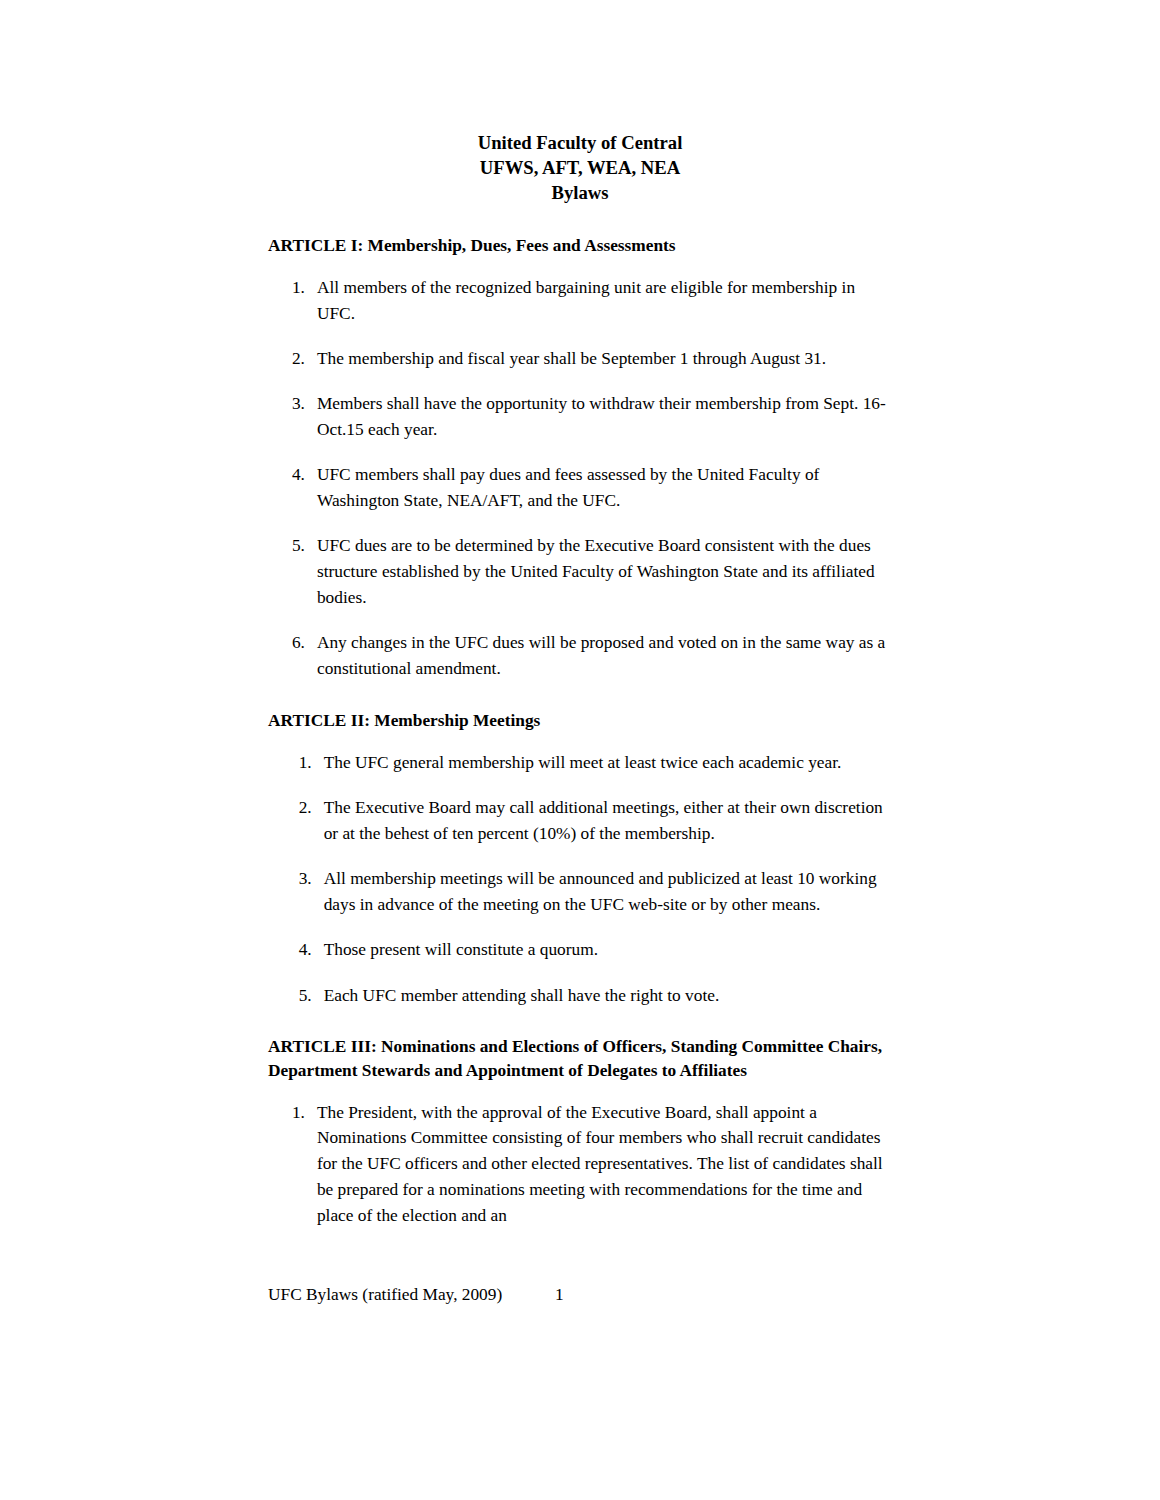United Faculty of Central UFWS, AFT, WEA, NEA Bylaws
ARTICLE I: Membership, Dues, Fees and Assessments
All members of the recognized bargaining unit are eligible for membership in UFC.
The membership and fiscal year shall be September 1 through August 31.
Members shall have the opportunity to withdraw their membership from Sept. 16-Oct.15 each year.
UFC members shall pay dues and fees assessed by the United Faculty of Washington State, NEA/AFT, and the UFC.
UFC dues are to be determined by the Executive Board consistent with the dues structure established by the United Faculty of Washington State and its affiliated bodies.
Any changes in the UFC dues will be proposed and voted on in the same way as a constitutional amendment.
ARTICLE II: Membership Meetings
The UFC general membership will meet at least twice each academic year.
The Executive Board may call additional meetings, either at their own discretion or at the behest of ten percent (10%) of the membership.
All membership meetings will be announced and publicized at least 10 working days in advance of the meeting on the UFC web-site or by other means.
Those present will constitute a quorum.
Each UFC member attending shall have the right to vote.
ARTICLE III: Nominations and Elections of Officers, Standing Committee Chairs, Department Stewards and Appointment of Delegates to Affiliates
The President, with the approval of the Executive Board, shall appoint a Nominations Committee consisting of four members who shall recruit candidates for the UFC officers and other elected representatives. The list of candidates shall be prepared for a nominations meeting with recommendations for the time and place of the election and an
UFC Bylaws (ratified May, 2009)1